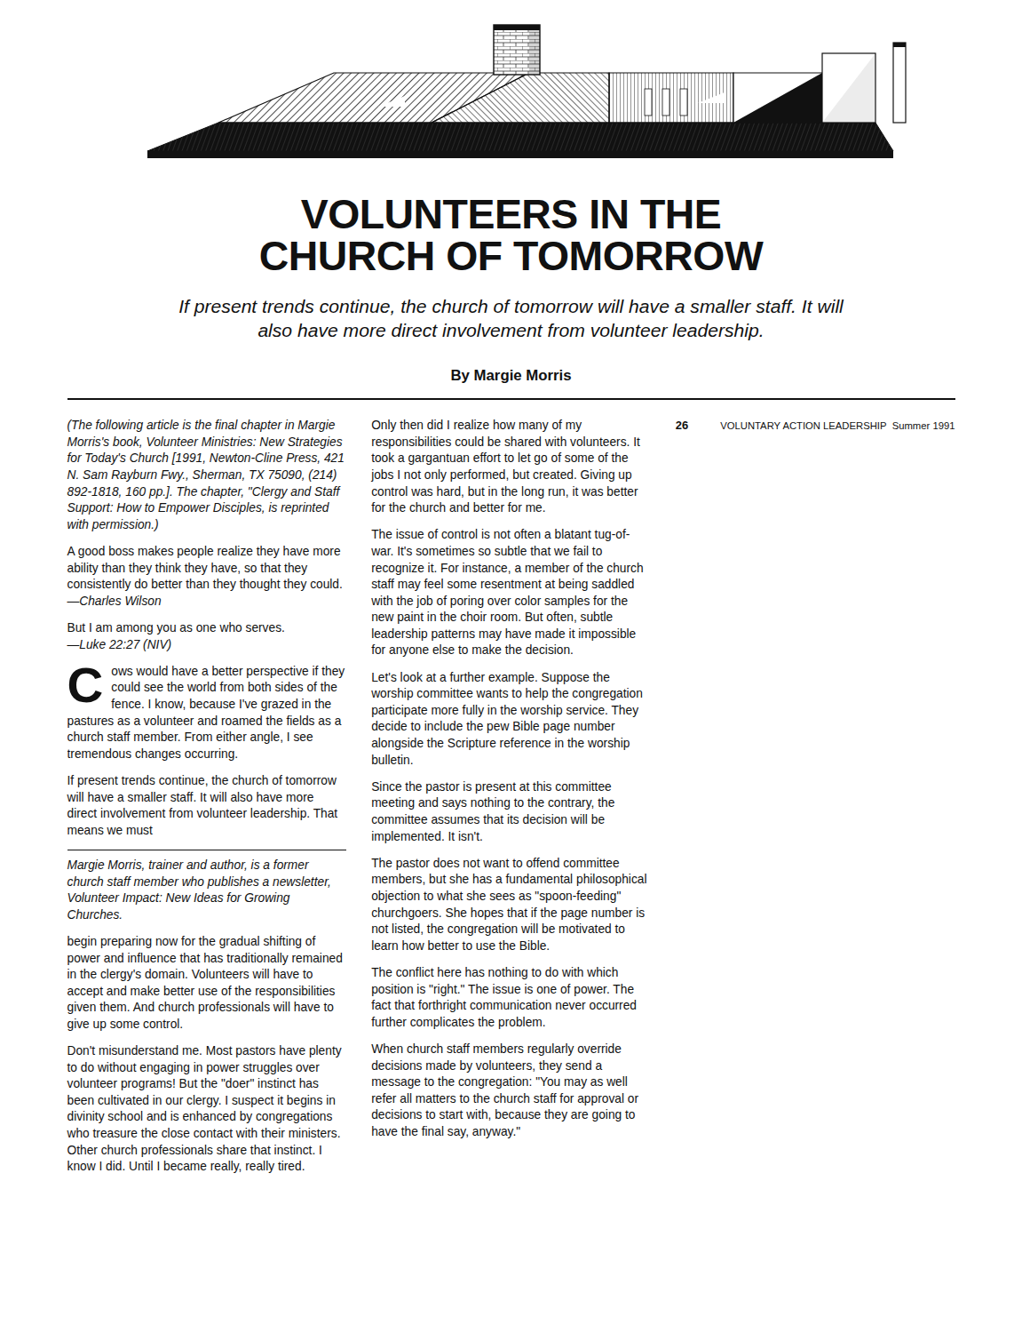VOLUNTEERS IN THE
CHURCH OF TOMORROW
If present trends continue, the church of tomorrow will have a smaller staff. It will also have more direct involvement from volunteer leadership.
By Margie Morris
(The following article is the final chapter in Margie Morris's book, Volunteer Ministries: New Strategies for Today's Church [1991, Newton-Cline Press, 421 N. Sam Rayburn Fwy., Sherman, TX 75090, (214) 892-1818, 160 pp.]. The chapter, "Clergy and Staff Support: How to Empower Disciples, is reprinted with permission.)
A good boss makes people realize they have more ability than they think they have, so that they consistently do better than they thought they could. —Charles Wilson
But I am among you as one who serves.
—Luke 22:27 (NIV)
Cows would have a better perspective if they could see the world from both sides of the fence. I know, because I've grazed in the pastures as a volunteer and roamed the fields as a church staff member. From either angle, I see tremendous changes occurring.
If present trends continue, the church of tomorrow will have a smaller staff. It will also have more direct involvement from volunteer leadership. That means we must
Margie Morris, trainer and author, is a former church staff member who publishes a newsletter, Volunteer Impact: New Ideas for Growing Churches.
begin preparing now for the gradual shifting of power and influence that has traditionally remained in the clergy's domain. Volunteers will have to accept and make better use of the responsibilities given them. And church professionals will have to give up some control.
Don't misunderstand me. Most pastors have plenty to do without engaging in power struggles over volunteer programs! But the "doer" instinct has been cultivated in our clergy. I suspect it begins in divinity school and is enhanced by congregations who treasure the close contact with their ministers. Other church professionals share that instinct. I know I did. Until I became really, really tired.
Only then did I realize how many of my responsibilities could be shared with volunteers. It took a gargantuan effort to let go of some of the jobs I not only performed, but created. Giving up control was hard, but in the long run, it was better for the church and better for me.
The issue of control is not often a blatant tug-of-war. It's sometimes so subtle that we fail to recognize it. For instance, a member of the church staff may feel some resentment at being saddled with the job of poring over color samples for the new paint in the choir room. But often, subtle leadership patterns may have made it impossible for anyone else to make the decision.
Let's look at a further example. Suppose the worship committee wants to help the congregation participate more fully in the worship service. They decide to include the pew Bible page number alongside the Scripture reference in the worship bulletin.
Since the pastor is present at this committee meeting and says nothing to the contrary, the committee assumes that its decision will be implemented. It isn't.
The pastor does not want to offend committee members, but she has a fundamental philosophical objection to what she sees as "spoon-feeding" churchgoers. She hopes that if the page number is not listed, the congregation will be motivated to learn how better to use the Bible.
The conflict here has nothing to do with which position is "right." The issue is one of power. The fact that forthright communication never occurred further complicates the problem.
When church staff members regularly override decisions made by volunteers, they send a message to the congregation: "You may as well refer all matters to the church staff for approval or decisions to start with, because they are going to have the final say, anyway."
26 VOLUNTARY ACTION LEADERSHIP Summer 1991